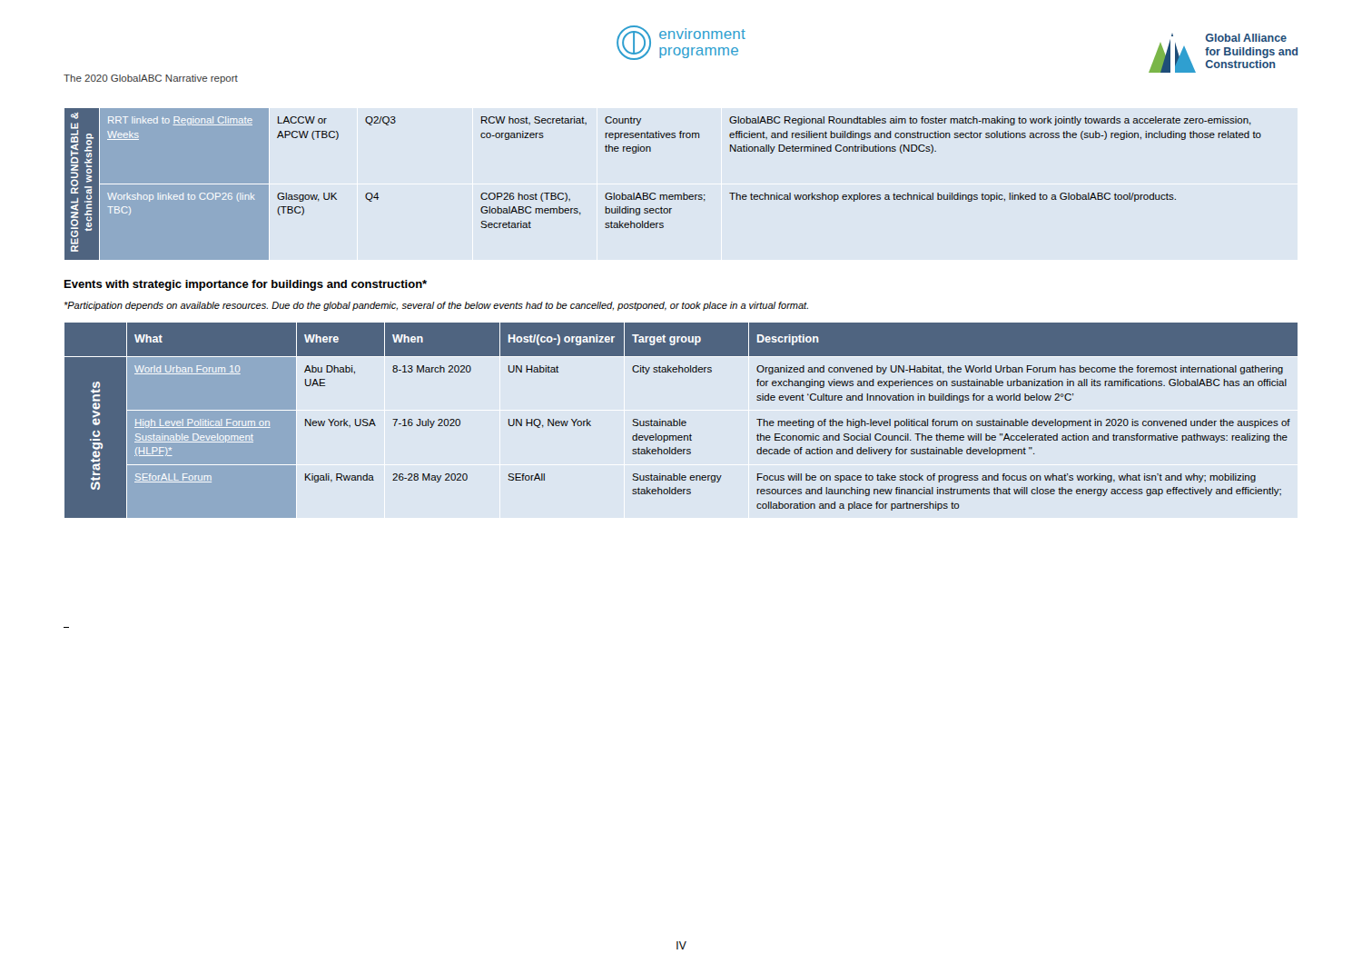The 2020 GlobalABC Narrative report
environment programme
Global Alliance
for Buildings and
Construction
| REGIONAL ROUNDTABLE & technical workshop | RRT linked to Regional Climate Weeks | LACCW or APCW (TBC) | Q2/Q3 | RCW host, Secretariat, co-organizers | Country representatives from the region | GlobalABC Regional Roundtables aim to foster match-making to work jointly towards a accelerate zero-emission, efficient, and resilient buildings and construction sector solutions across the (sub-) region, including those related to Nationally Determined Contributions (NDCs). |
| Workshop linked to COP26 (link TBC) | Glasgow, UK (TBC) | Q4 | COP26 host (TBC), GlobalABC members, Secretariat | GlobalABC members; building sector stakeholders | The technical workshop explores a technical buildings topic, linked to a GlobalABC tool/products. |
Events with strategic importance for buildings and construction*
*Participation depends on available resources. Due do the global pandemic, several of the below events had to be cancelled, postponed, or took place in a virtual format.
| | What | Where | When | Host/(co-) organizer | Target group | Description |
| --- | --- | --- | --- | --- | --- | --- |
| Strategic events | World Urban Forum 10 | Abu Dhabi, UAE | 8-13 March 2020 | UN Habitat | City stakeholders | Organized and convened by UN-Habitat, the World Urban Forum has become the foremost international gathering for exchanging views and experiences on sustainable urbanization in all its ramifications. GlobalABC has an official side event ‘Culture and Innovation in buildings for a world below 2°C’ |
| High Level Political Forum on Sustainable Development (HLPF)* | New York, USA | 7-16 July 2020 | UN HQ, New York | Sustainable development stakeholders | The meeting of the high-level political forum on sustainable development in 2020 is convened under the auspices of the Economic and Social Council. The theme will be "Accelerated action and transformative pathways: realizing the decade of action and delivery for sustainable development ". |
| SEforALL Forum | Kigali, Rwanda | 26-28 May 2020 | SEforAll | Sustainable energy stakeholders | Focus will be on space to take stock of progress and focus on what’s working, what isn’t and why; mobilizing resources and launching new financial instruments that will close the energy access gap effectively and efficiently; collaboration and a place for partnerships to |
IV